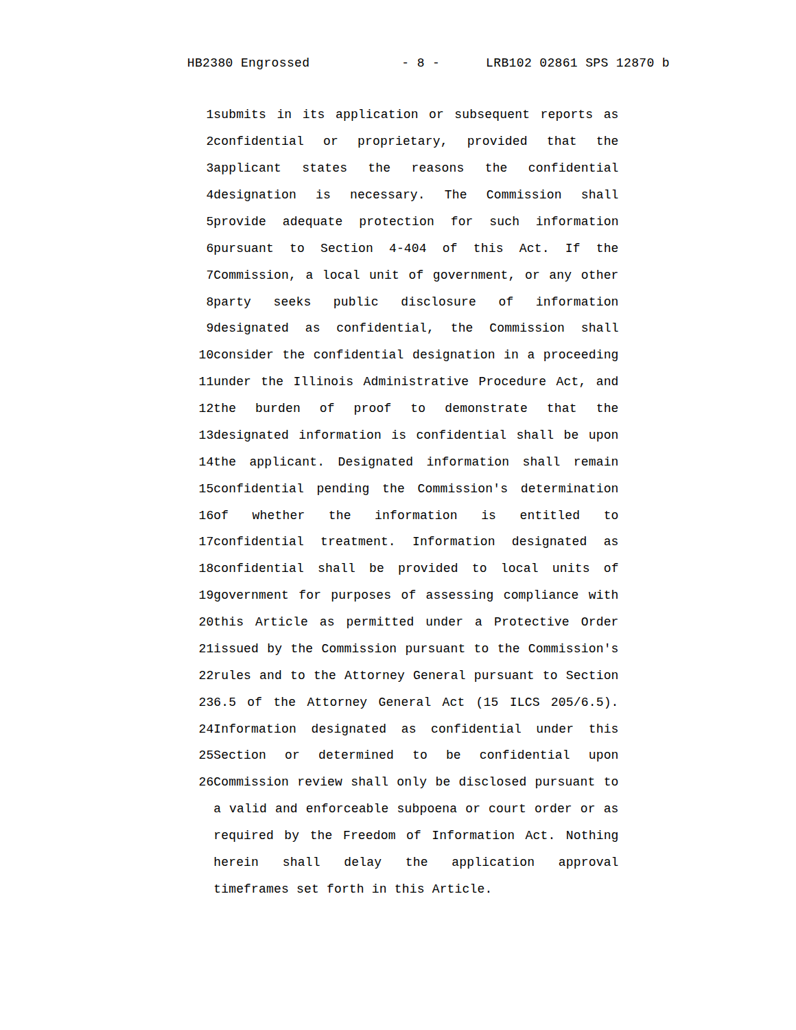HB2380 Engrossed - 8 - LRB102 02861 SPS 12870 b
| 1 2 3 4 5 6 7 8 9 10 11 12 13 14 15 16 17 18 19 20 21 22 23 24 25 26 | submits in its application or subsequent reports as confidential or proprietary, provided that the applicant states the reasons the confidential designation is necessary. The Commission shall provide adequate protection for such information pursuant to Section 4-404 of this Act. If the Commission, a local unit of government, or any other party seeks public disclosure of information designated as confidential, the Commission shall consider the confidential designation in a proceeding under the Illinois Administrative Procedure Act, and the burden of proof to demonstrate that the designated information is confidential shall be upon the applicant. Designated information shall remain confidential pending the Commission's determination of whether the information is entitled to confidential treatment. Information designated as confidential shall be provided to local units of government for purposes of assessing compliance with this Article as permitted under a Protective Order issued by the Commission pursuant to the Commission's rules and to the Attorney General pursuant to Section 6.5 of the Attorney General Act (15 ILCS 205/6.5). Information designated as confidential under this Section or determined to be confidential upon Commission review shall only be disclosed pursuant to a valid and enforceable subpoena or court order or as required by the Freedom of Information Act. Nothing herein shall delay the application approval timeframes set forth in this Article. |